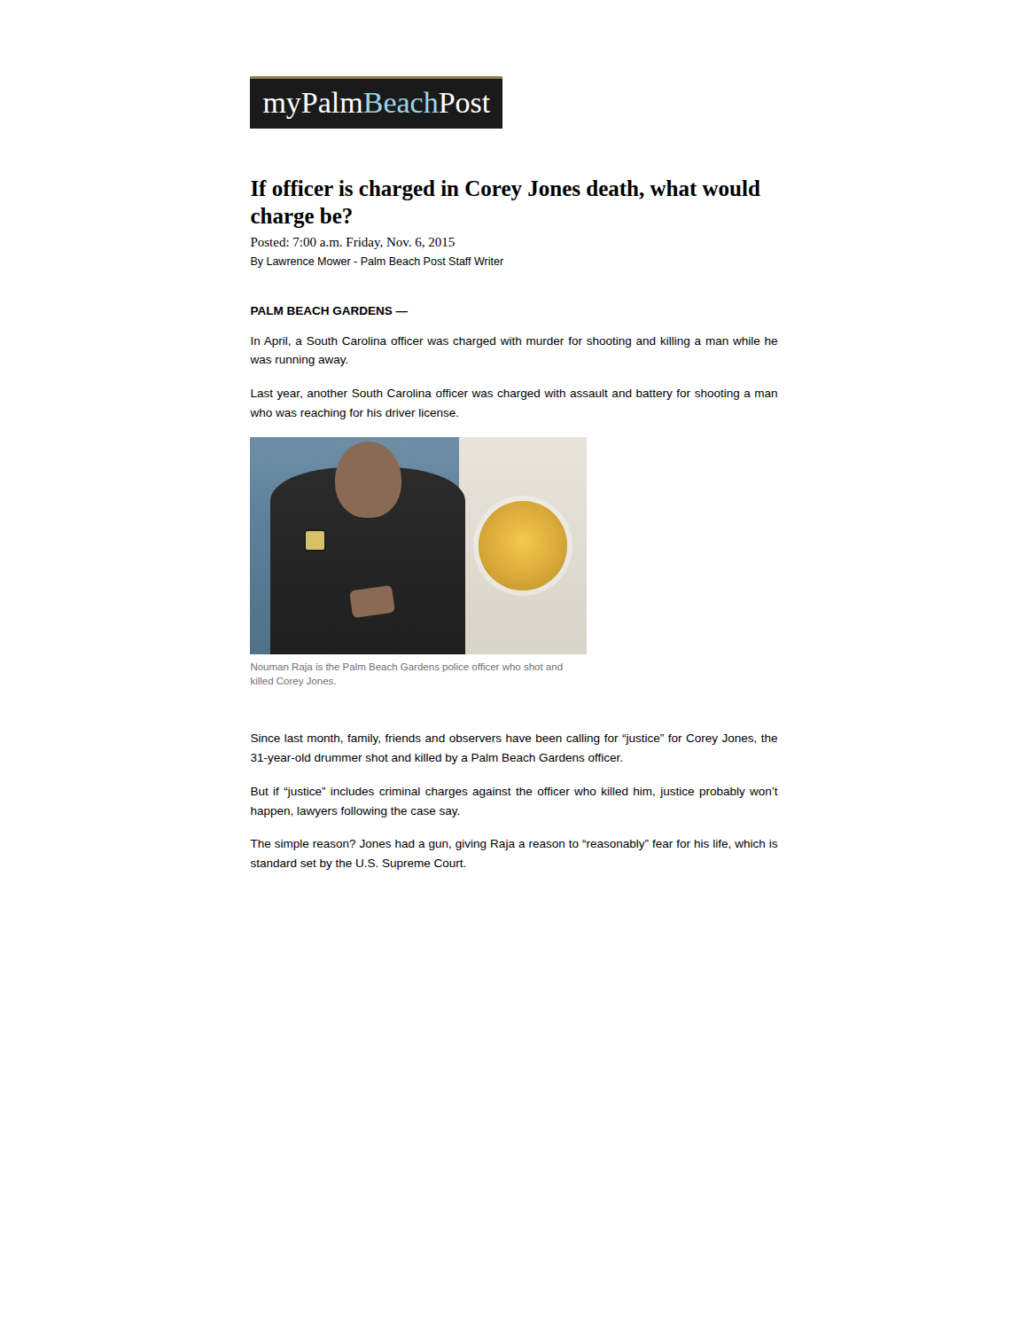my Palm Beach Post
If officer is charged in Corey Jones death, what would charge be?
Posted: 7:00 a.m. Friday, Nov. 6, 2015
By Lawrence Mower - Palm Beach Post Staff Writer
PALM BEACH GARDENS —
In April, a South Carolina officer was charged with murder for shooting and killing a man while he was running away.
Last year, another South Carolina officer was charged with assault and battery for shooting a man who was reaching for his driver license.
Nouman Raja is the Palm Beach Gardens police officer who shot and killed Corey Jones.
Since last month, family, friends and observers have been calling for “justice” for Corey Jones, the 31-year-old drummer shot and killed by a Palm Beach Gardens officer.
But if “justice” includes criminal charges against the officer who killed him, justice probably won’t happen, lawyers following the case say.
The simple reason? Jones had a gun, giving Raja a reason to “reasonably” fear for his life, which is standard set by the U.S. Supreme Court.